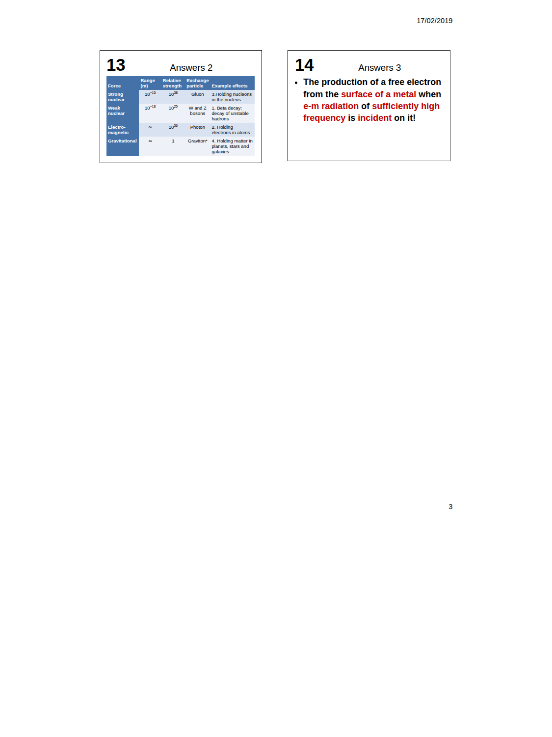17/02/2019
13
Answers 2
| Force | Range (m) | Relative strength | Exchange particle | Example effects |
| --- | --- | --- | --- | --- |
| Strong nuclear | 10 −15 | 10 38 | Gluon | 3.Holding nucleons in the nucleus |
| Weak nuclear | 10 −18 | 10 25 | W and Z bosons | 1. Beta decay; decay of unstable hadrons |
| Electro-magnetic | ∞ | 10 36 | Photon | 2. Holding electrons in atoms |
| Gravitational | ∞ | 1 | Graviton* | 4. Holding matter in planets, stars and galaxies |
14
Answers 3
The production of a free electron from the surface of a metal when e-m radiation of sufficiently high frequency is incident on it!
3